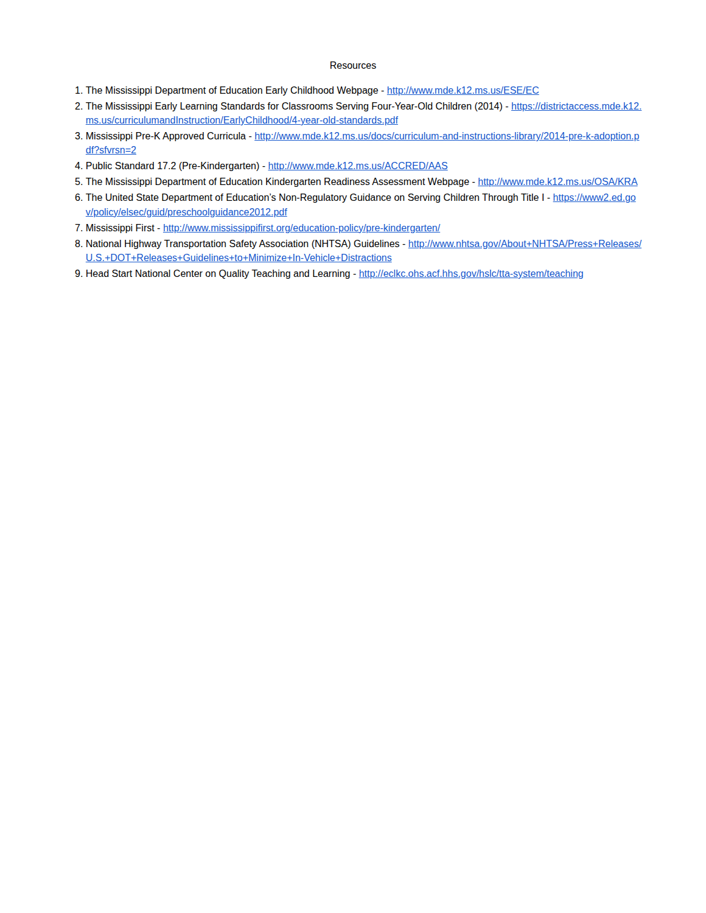Resources
The Mississippi Department of Education Early Childhood Webpage - http://www.mde.k12.ms.us/ESE/EC
The Mississippi Early Learning Standards for Classrooms Serving Four-Year-Old Children (2014) - https://districtaccess.mde.k12.ms.us/curriculumandInstruction/EarlyChildhood/4-year-old-standards.pdf
Mississippi Pre-K Approved Curricula - http://www.mde.k12.ms.us/docs/curriculum-and-instructions-library/2014-pre-k-adoption.pdf?sfvrsn=2
Public Standard 17.2 (Pre-Kindergarten) - http://www.mde.k12.ms.us/ACCRED/AAS
The Mississippi Department of Education Kindergarten Readiness Assessment Webpage - http://www.mde.k12.ms.us/OSA/KRA
The United State Department of Education’s Non-Regulatory Guidance on Serving Children Through Title I - https://www2.ed.gov/policy/elsec/guid/preschoolguidance2012.pdf
Mississippi First - http://www.mississippifirst.org/education-policy/pre-kindergarten/
National Highway Transportation Safety Association (NHTSA) Guidelines - http://www.nhtsa.gov/About+NHTSA/Press+Releases/U.S.+DOT+Releases+Guidelines+to+Minimize+In-Vehicle+Distractions
Head Start National Center on Quality Teaching and Learning - http://eclkc.ohs.acf.hhs.gov/hslc/tta-system/teaching